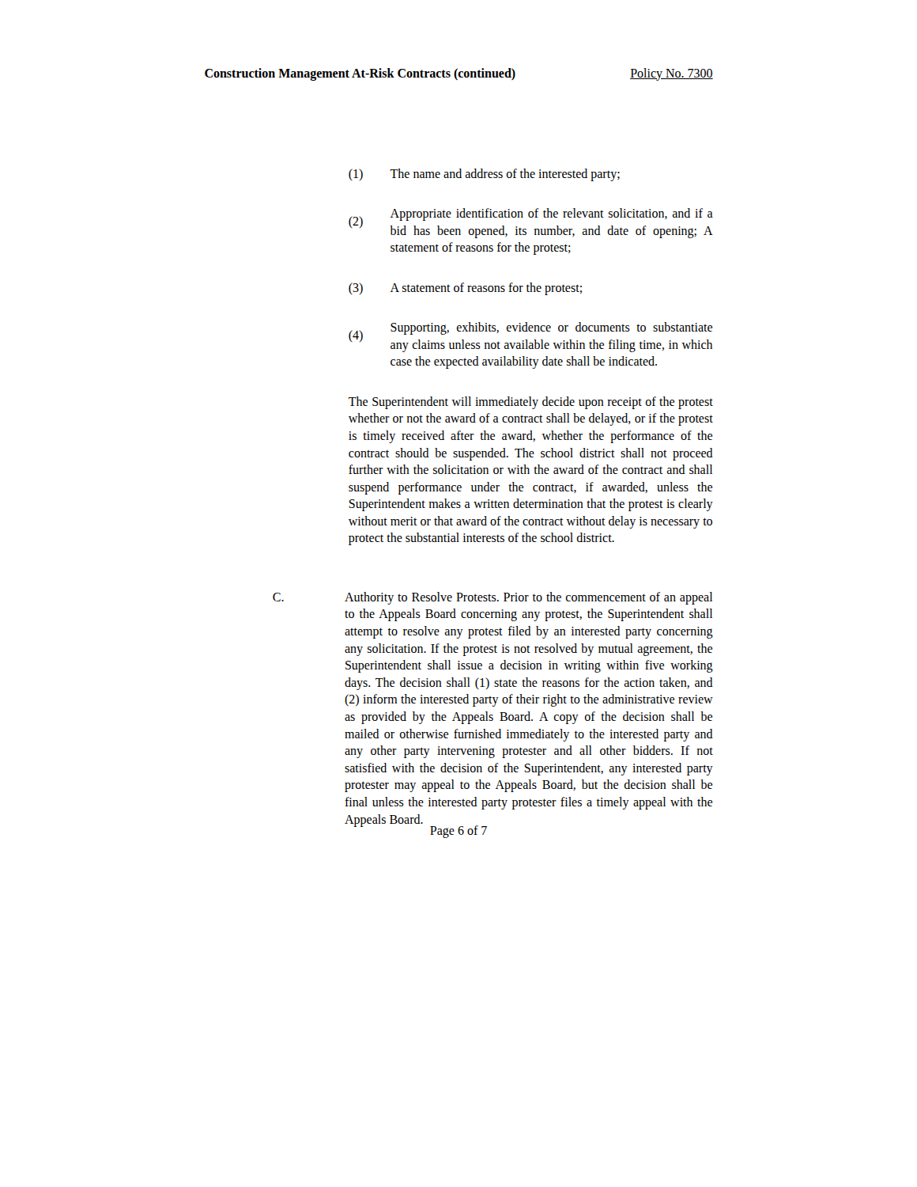Construction Management At-Risk Contracts (continued)
Policy No. 7300
(1)
The name and address of the interested party;
(2)
Appropriate identification of the relevant solicitation, and if a bid has been opened, its number, and date of opening; A statement of reasons for the protest;
(3)
A statement of reasons for the protest;
(4)
Supporting, exhibits, evidence or documents to substantiate any claims unless not available within the filing time, in which case the expected availability date shall be indicated.
The Superintendent will immediately decide upon receipt of the protest whether or not the award of a contract shall be delayed, or if the protest is timely received after the award, whether the performance of the contract should be suspended. The school district shall not proceed further with the solicitation or with the award of the contract and shall suspend performance under the contract, if awarded, unless the Superintendent makes a written determination that the protest is clearly without merit or that award of the contract without delay is necessary to protect the substantial interests of the school district.
C.
Authority to Resolve Protests. Prior to the commencement of an appeal to the Appeals Board concerning any protest, the Superintendent shall attempt to resolve any protest filed by an interested party concerning any solicitation. If the protest is not resolved by mutual agreement, the Superintendent shall issue a decision in writing within five working days. The decision shall (1) state the reasons for the action taken, and (2) inform the interested party of their right to the administrative review as provided by the Appeals Board. A copy of the decision shall be mailed or otherwise furnished immediately to the interested party and any other party intervening protester and all other bidders. If not satisfied with the decision of the Superintendent, any interested party protester may appeal to the Appeals Board, but the decision shall be final unless the interested party protester files a timely appeal with the Appeals Board.
Page 6 of 7